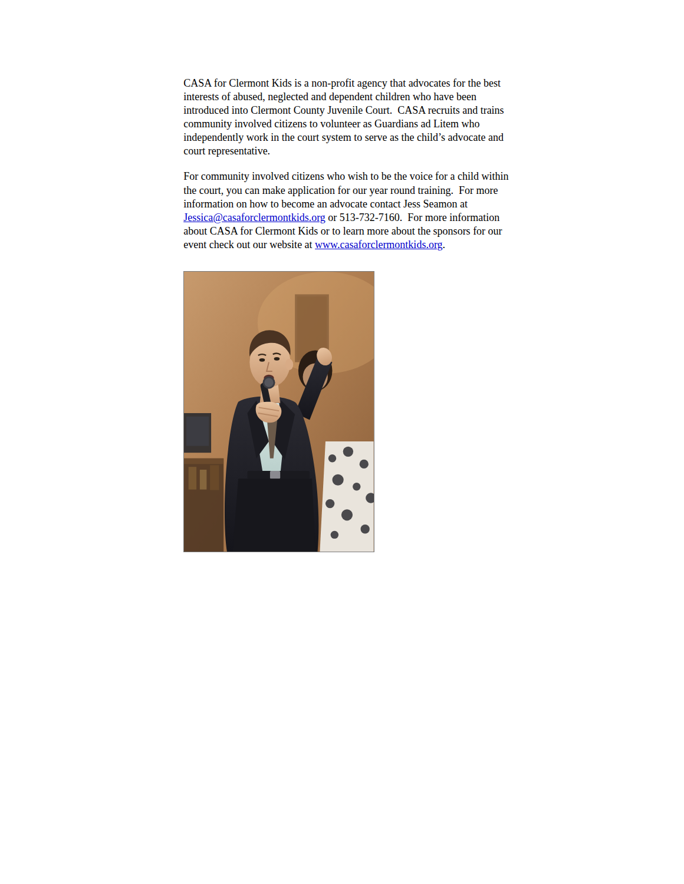CASA for Clermont Kids is a non-profit agency that advocates for the best interests of abused, neglected and dependent children who have been introduced into Clermont County Juvenile Court. CASA recruits and trains community involved citizens to volunteer as Guardians ad Litem who independently work in the court system to serve as the child’s advocate and court representative.
For community involved citizens who wish to be the voice for a child within the court, you can make application for our year round training. For more information on how to become an advocate contact Jess Seamon at Jessica@casaforclermontkids.org or 513-732-7160. For more information about CASA for Clermont Kids or to learn more about the sponsors for our event check out our website at www.casaforclermontkids.org.